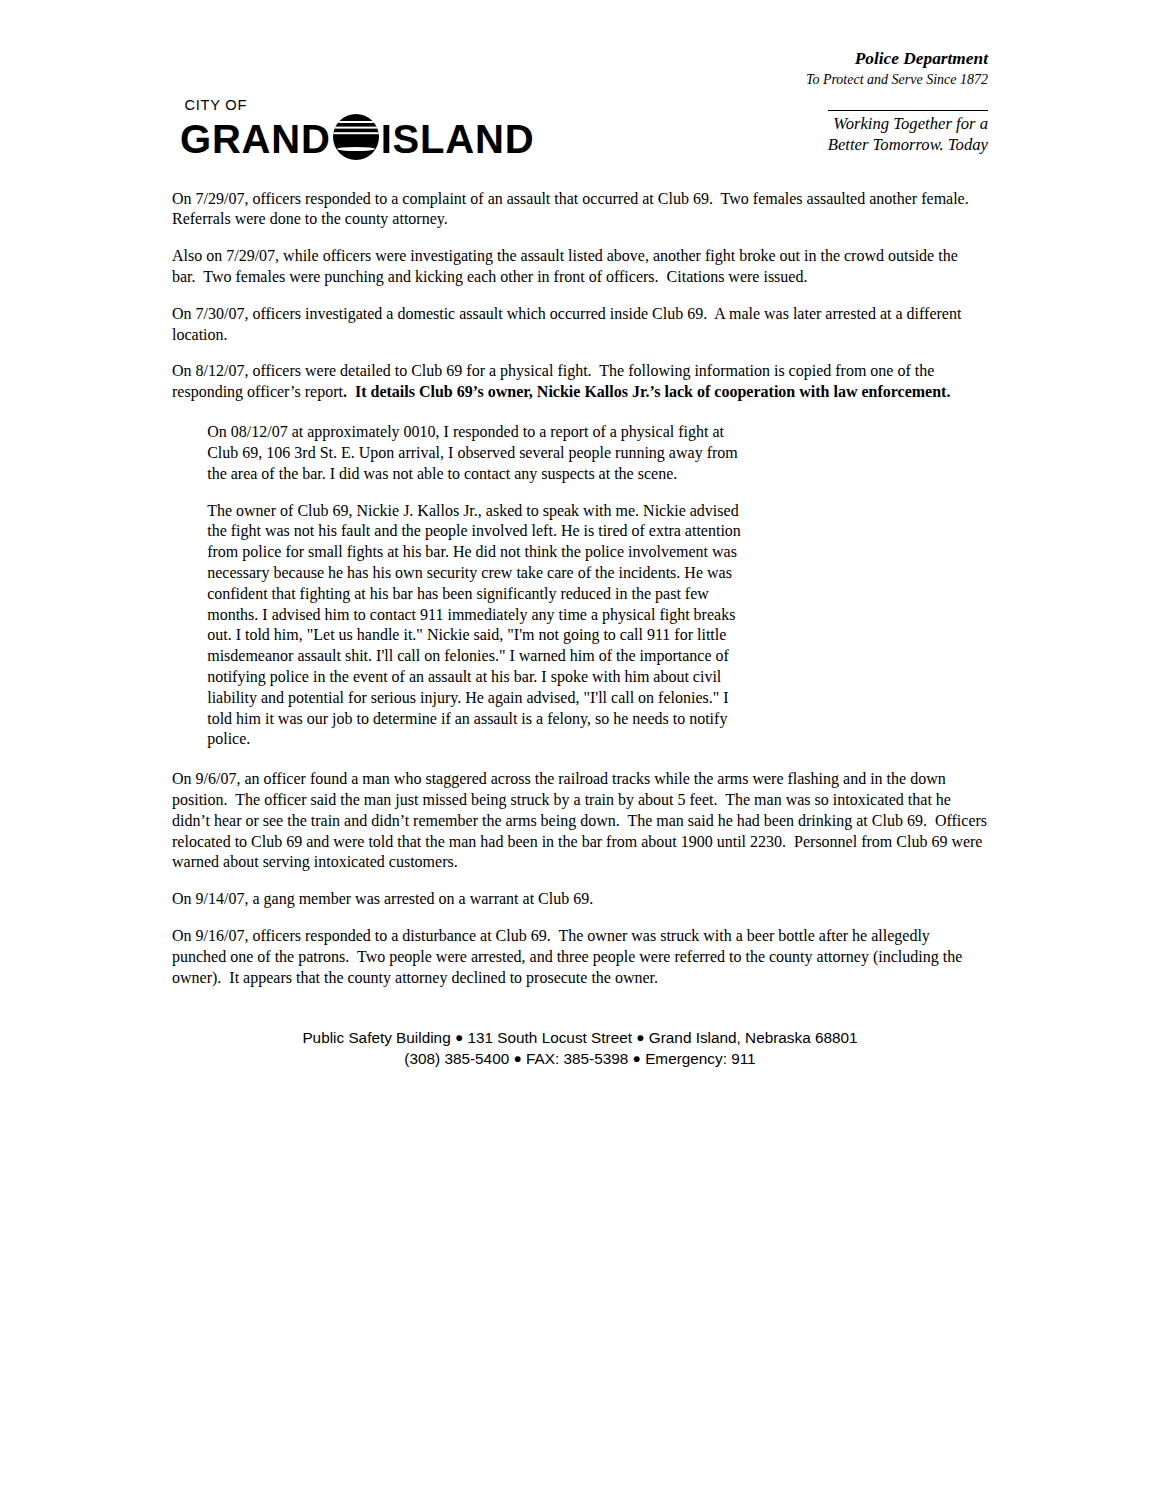Police Department
To Protect and Serve Since 1872
CITY OF
GRAND ISLAND
Working Together for a
Better Tomorrow. Today
On 7/29/07, officers responded to a complaint of an assault that occurred at Club 69. Two females assaulted another female. Referrals were done to the county attorney.
Also on 7/29/07, while officers were investigating the assault listed above, another fight broke out in the crowd outside the bar. Two females were punching and kicking each other in front of officers. Citations were issued.
On 7/30/07, officers investigated a domestic assault which occurred inside Club 69. A male was later arrested at a different location.
On 8/12/07, officers were detailed to Club 69 for a physical fight. The following information is copied from one of the responding officer’s report. It details Club 69’s owner, Nickie Kallos Jr.’s lack of cooperation with law enforcement.
On 08/12/07 at approximately 0010, I responded to a report of a physical fight at Club 69, 106 3rd St. E. Upon arrival, I observed several people running away from the area of the bar. I did was not able to contact any suspects at the scene.
The owner of Club 69, Nickie J. Kallos Jr., asked to speak with me. Nickie advised the fight was not his fault and the people involved left. He is tired of extra attention from police for small fights at his bar. He did not think the police involvement was necessary because he has his own security crew take care of the incidents. He was confident that fighting at his bar has been significantly reduced in the past few months. I advised him to contact 911 immediately any time a physical fight breaks out. I told him, "Let us handle it." Nickie said, "I'm not going to call 911 for little misdemeanor assault shit. I'll call on felonies." I warned him of the importance of notifying police in the event of an assault at his bar. I spoke with him about civil liability and potential for serious injury. He again advised, "I'll call on felonies." I told him it was our job to determine if an assault is a felony, so he needs to notify police.
On 9/6/07, an officer found a man who staggered across the railroad tracks while the arms were flashing and in the down position. The officer said the man just missed being struck by a train by about 5 feet. The man was so intoxicated that he didn’t hear or see the train and didn’t remember the arms being down. The man said he had been drinking at Club 69. Officers relocated to Club 69 and were told that the man had been in the bar from about 1900 until 2230. Personnel from Club 69 were warned about serving intoxicated customers.
On 9/14/07, a gang member was arrested on a warrant at Club 69.
On 9/16/07, officers responded to a disturbance at Club 69. The owner was struck with a beer bottle after he allegedly punched one of the patrons. Two people were arrested, and three people were referred to the county attorney (including the owner). It appears that the county attorney declined to prosecute the owner.
Public Safety Building ● 131 South Locust Street ● Grand Island, Nebraska 68801
(308) 385-5400 ● FAX: 385-5398 ● Emergency: 911